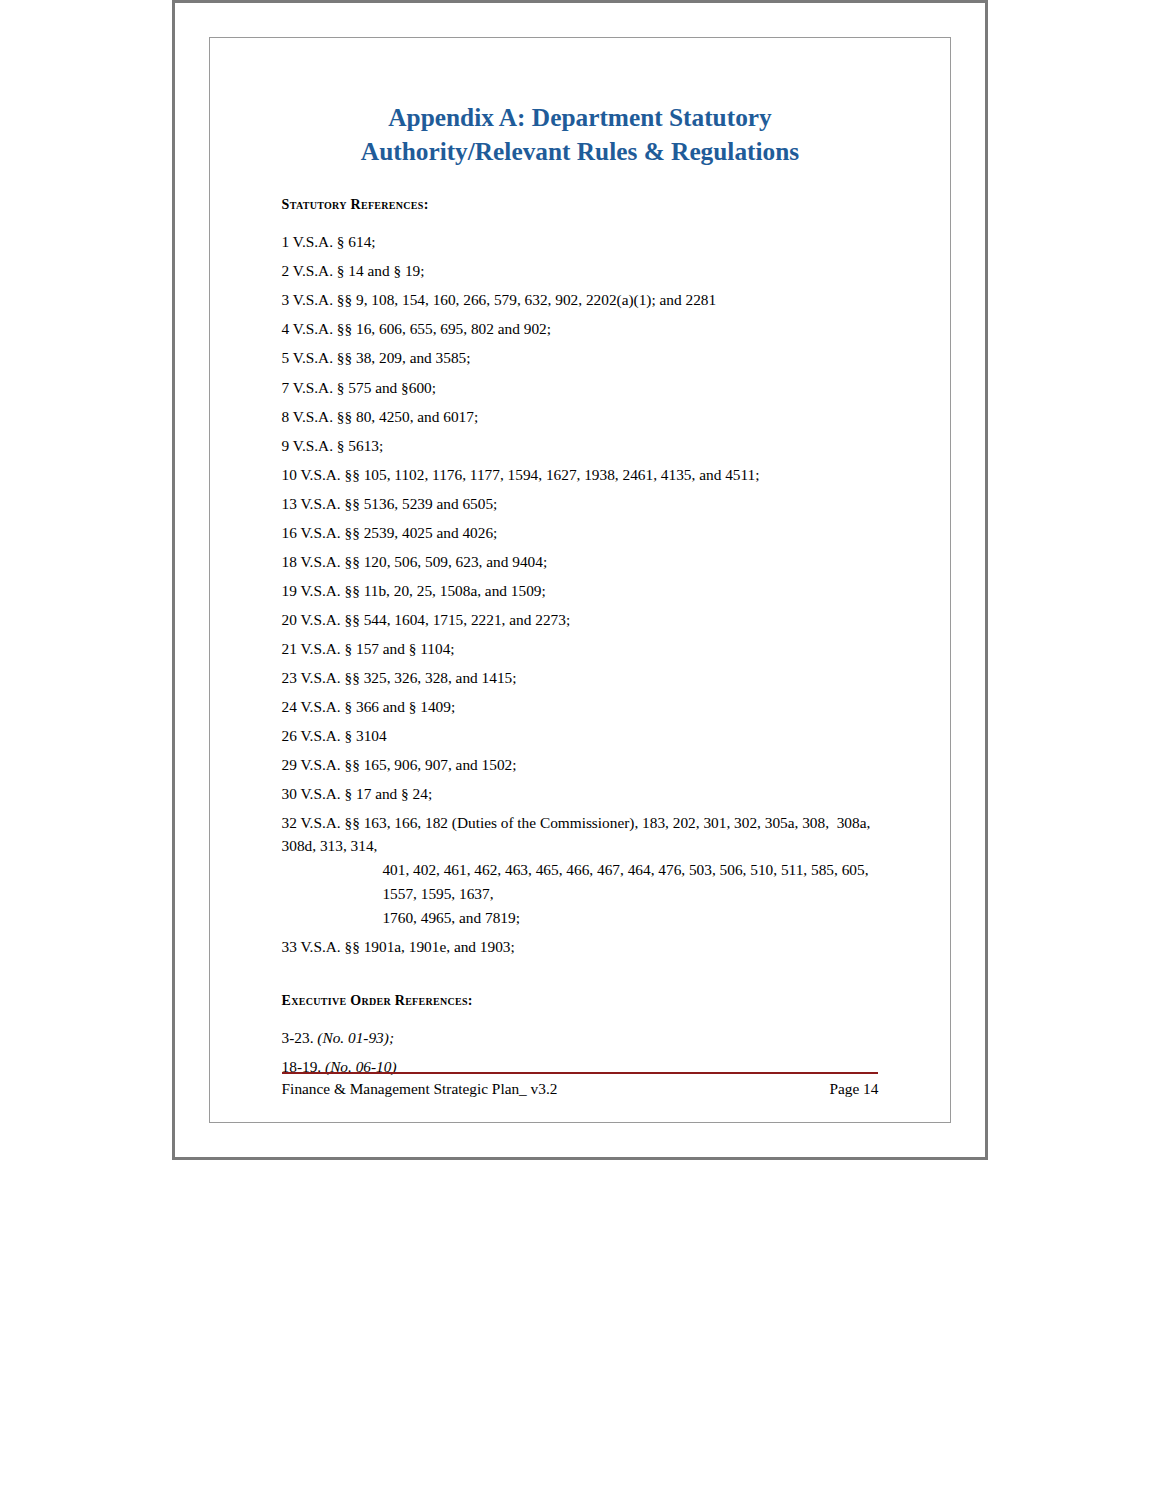Appendix A: Department Statutory Authority/Relevant Rules & Regulations
Statutory References:
1 V.S.A. § 614;
2 V.S.A. § 14 and § 19;
3 V.S.A. §§ 9, 108, 154, 160, 266, 579, 632, 902, 2202(a)(1); and 2281
4 V.S.A. §§ 16, 606, 655, 695, 802 and 902;
5 V.S.A. §§ 38, 209, and 3585;
7 V.S.A. § 575 and §600;
8 V.S.A. §§ 80, 4250, and 6017;
9 V.S.A. § 5613;
10 V.S.A. §§ 105, 1102, 1176, 1177, 1594, 1627, 1938, 2461, 4135, and 4511;
13 V.S.A. §§ 5136, 5239 and 6505;
16 V.S.A. §§ 2539, 4025 and 4026;
18 V.S.A. §§ 120, 506, 509, 623, and 9404;
19 V.S.A. §§ 11b, 20, 25, 1508a, and 1509;
20 V.S.A. §§ 544, 1604, 1715, 2221, and 2273;
21 V.S.A. § 157 and § 1104;
23 V.S.A. §§ 325, 326, 328, and 1415;
24 V.S.A. § 366 and § 1409;
26 V.S.A. § 3104
29 V.S.A. §§ 165, 906, 907, and 1502;
30 V.S.A. § 17 and § 24;
32 V.S.A. §§ 163, 166, 182 (Duties of the Commissioner), 183, 202, 301, 302, 305a, 308, 308a, 308d, 313, 314, 401, 402, 461, 462, 463, 465, 466, 467, 464, 476, 503, 506, 510, 511, 585, 605, 1557, 1595, 1637, 1760, 4965, and 7819;
33 V.S.A. §§ 1901a, 1901e, and 1903;
Executive Order References:
3-23. (No. 01-93);
18-19. (No. 06-10)
Finance & Management Strategic Plan_ v3.2
Page 14